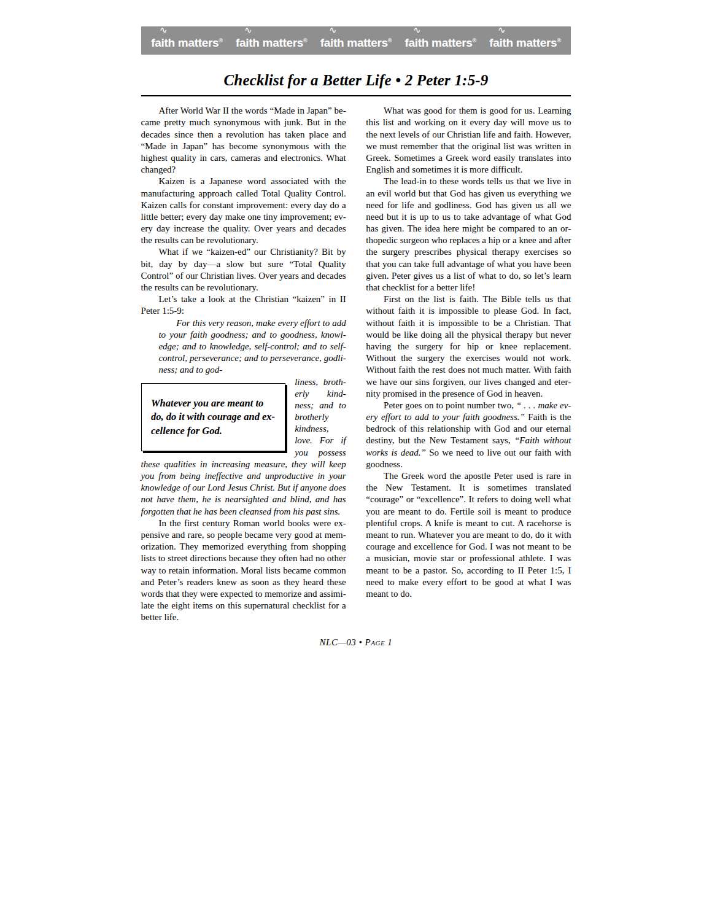∿faith matters® ∿faith matters® ∿faith matters® ∿faith matters® ∿faith matters®
Checklist for a Better Life • 2 Peter 1:5-9
After World War II the words “Made in Japan” became pretty much synonymous with junk. But in the decades since then a revolution has taken place and “Made in Japan” has become synonymous with the highest quality in cars, cameras and electronics. What changed?
Kaizen is a Japanese word associated with the manufacturing approach called Total Quality Control. Kaizen calls for constant improvement: every day do a little better; every day make one tiny improvement; every day increase the quality. Over years and decades the results can be revolutionary.
What if we “kaizen-ed” our Christianity? Bit by bit, day by day—a slow but sure “Total Quality Control” of our Christian lives. Over years and decades the results can be revolutionary.
Let’s take a look at the Christian “kaizen” in II Peter 1:5-9:
For this very reason, make every effort to add to your faith goodness; and to goodness, knowledge; and to knowledge, self-control; and to self-control, perseverance; and to perseverance, godliness; and to god-
Whatever you are meant to do, do it with courage and excellence for God.
liness, brotherly kindness; and to brotherly kindness, love. For if you possess these qualities in increasing measure, they will keep you from being ineffective and unproductive in your knowledge of our Lord Jesus Christ. But if anyone does not have them, he is nearsighted and blind, and has forgotten that he has been cleansed from his past sins.
In the first century Roman world books were expensive and rare, so people became very good at memorization. They memorized everything from shopping lists to street directions because they often had no other way to retain information. Moral lists became common and Peter’s readers knew as soon as they heard these words that they were expected to memorize and assimilate the eight items on this supernatural checklist for a better life.
What was good for them is good for us. Learning this list and working on it every day will move us to the next levels of our Christian life and faith. However, we must remember that the original list was written in Greek. Sometimes a Greek word easily translates into English and sometimes it is more difficult.
The lead-in to these words tells us that we live in an evil world but that God has given us everything we need for life and godliness. God has given us all we need but it is up to us to take advantage of what God has given. The idea here might be compared to an orthopedic surgeon who replaces a hip or a knee and after the surgery prescribes physical therapy exercises so that you can take full advantage of what you have been given. Peter gives us a list of what to do, so let’s learn that checklist for a better life!
First on the list is faith. The Bible tells us that without faith it is impossible to please God. In fact, without faith it is impossible to be a Christian. That would be like doing all the physical therapy but never having the surgery for hip or knee replacement. Without the surgery the exercises would not work. Without faith the rest does not much matter. With faith we have our sins forgiven, our lives changed and eternity promised in the presence of God in heaven.
Peter goes on to point number two, “ . . . make every effort to add to your faith goodness.” Faith is the bedrock of this relationship with God and our eternal destiny, but the New Testament says, “Faith without works is dead.” So we need to live out our faith with goodness.
The Greek word the apostle Peter used is rare in the New Testament. It is sometimes translated “courage” or “excellence”. It refers to doing well what you are meant to do. Fertile soil is meant to produce plentiful crops. A knife is meant to cut. A racehorse is meant to run. Whatever you are meant to do, do it with courage and excellence for God. I was not meant to be a musician, movie star or professional athlete. I was meant to be a pastor. So, according to II Peter 1:5, I need to make every effort to be good at what I was meant to do.
NLC—03 • Page 1